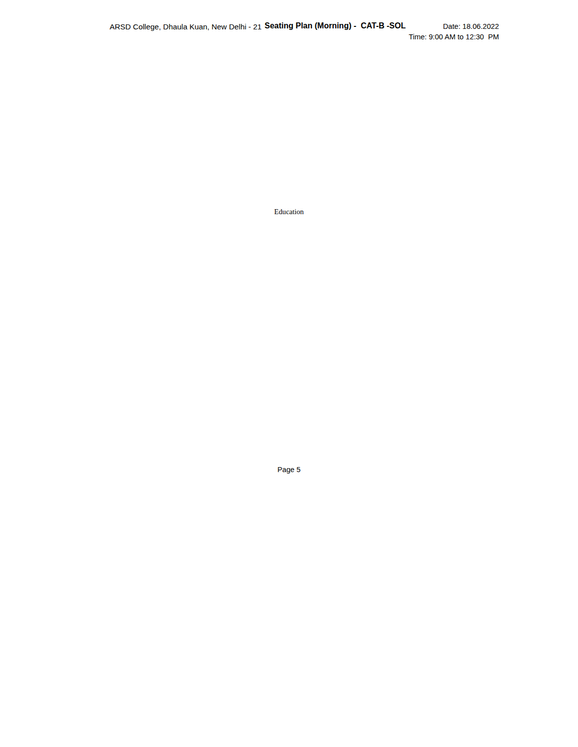ARSD College, Dhaula Kuan, New Delhi - 21
Seating Plan (Morning) - CAT-B -SOL
Date: 18.06.2022
Time: 9:00 AM to 12:30 PM
Education
Page 5